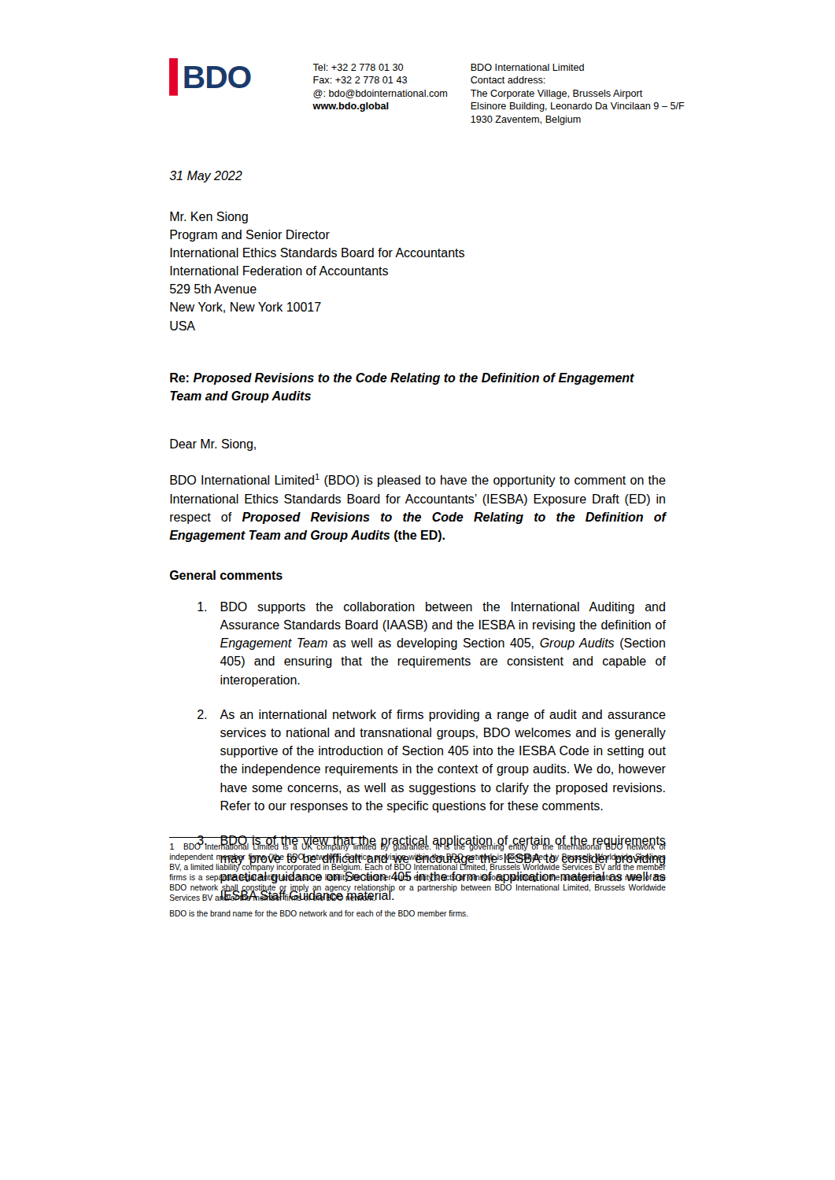BDO
Tel: +32 2 778 01 30
Fax: +32 2 778 01 43
@: bdo@bdointernational.com
www.bdo.global
BDO International Limited
Contact address:
The Corporate Village, Brussels Airport
Elsinore Building, Leonardo Da Vincilaan 9 – 5/F
1930 Zaventem, Belgium
31 May 2022
Mr. Ken Siong
Program and Senior Director
International Ethics Standards Board for Accountants
International Federation of Accountants
529 5th Avenue
New York, New York 10017
USA
Re: Proposed Revisions to the Code Relating to the Definition of Engagement Team and Group Audits
Dear Mr. Siong,
BDO International Limited1 (BDO) is pleased to have the opportunity to comment on the International Ethics Standards Board for Accountants’ (IESBA) Exposure Draft (ED) in respect of Proposed Revisions to the Code Relating to the Definition of Engagement Team and Group Audits (the ED).
General comments
BDO supports the collaboration between the International Auditing and Assurance Standards Board (IAASB) and the IESBA in revising the definition of Engagement Team as well as developing Section 405, Group Audits (Section 405) and ensuring that the requirements are consistent and capable of interoperation.
As an international network of firms providing a range of audit and assurance services to national and transnational groups, BDO welcomes and is generally supportive of the introduction of Section 405 into the IESBA Code in setting out the independence requirements in the context of group audits. We do, however have some concerns, as well as suggestions to clarify the proposed revisions. Refer to our responses to the specific questions for these comments.
BDO is of the view that the practical application of certain of the requirements may prove to be difficult and we encourage the IESBA to consider providing practical guidance on Section 405 in the form of application material as well as IESBA Staff Guidance material.
1 BDO International Limited is a UK company limited by guarantee. It is the governing entity of the international BDO network of independent member firms (‘the BDO network’). Service provision within the BDO network is coordinated by Brussels Worldwide Services BV, a limited liability company incorporated in Belgium. Each of BDO International Limited, Brussels Worldwide Services BV and the member firms is a separate legal entity and has no liability for another such entity’s acts or omissions. Nothing in the arrangements or rules of the BDO network shall constitute or imply an agency relationship or a partnership between BDO International Limited, Brussels Worldwide Services BV and/or the member firms of the BDO network.
BDO is the brand name for the BDO network and for each of the BDO member firms.